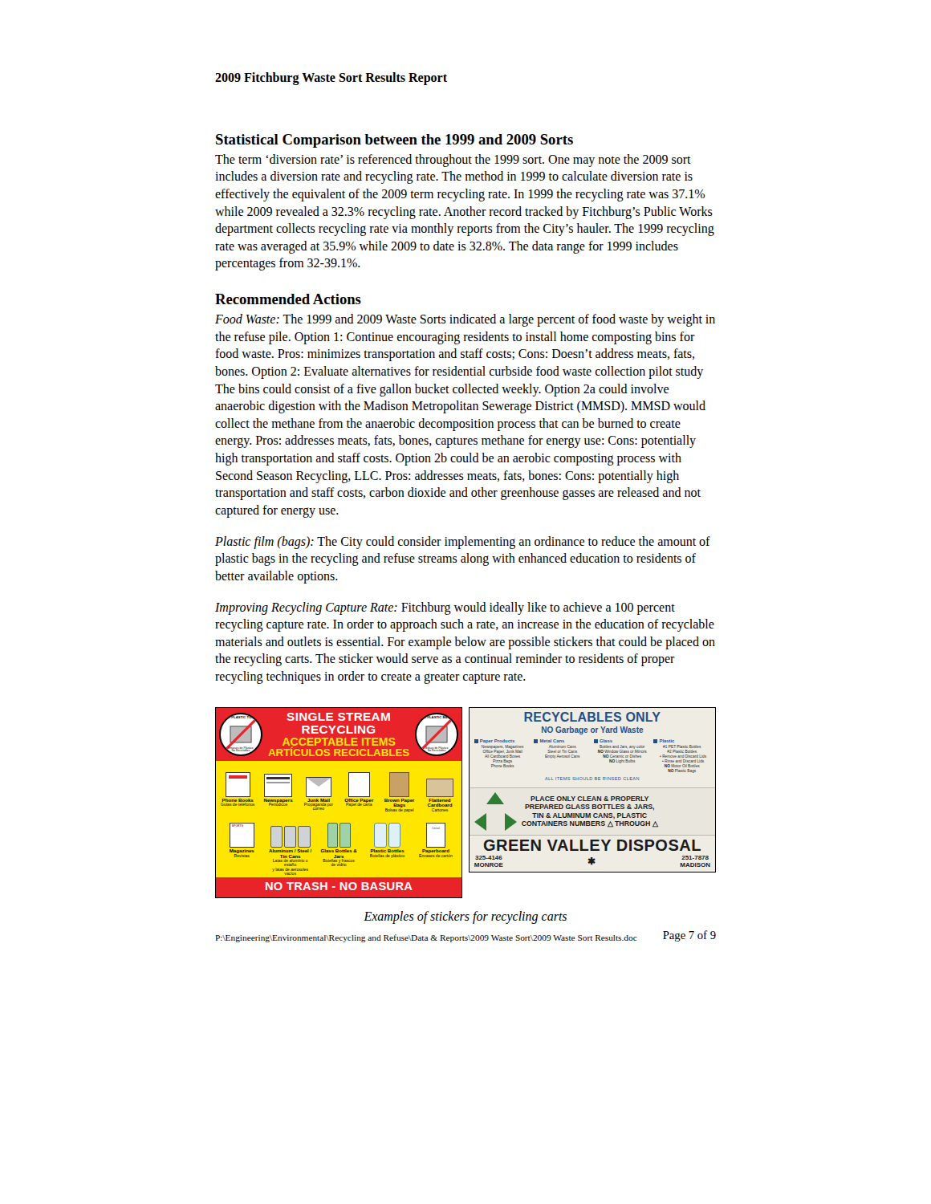2009 Fitchburg Waste Sort Results Report
Statistical Comparison between the 1999 and 2009 Sorts
The term ‘diversion rate’ is referenced throughout the 1999 sort. One may note the 2009 sort includes a diversion rate and recycling rate. The method in 1999 to calculate diversion rate is effectively the equivalent of the 2009 term recycling rate. In 1999 the recycling rate was 37.1% while 2009 revealed a 32.3% recycling rate. Another record tracked by Fitchburg’s Public Works department collects recycling rate via monthly reports from the City’s hauler. The 1999 recycling rate was averaged at 35.9% while 2009 to date is 32.8%. The data range for 1999 includes percentages from 32-39.1%.
Recommended Actions
Food Waste: The 1999 and 2009 Waste Sorts indicated a large percent of food waste by weight in the refuse pile. Option 1: Continue encouraging residents to install home composting bins for food waste. Pros: minimizes transportation and staff costs; Cons: Doesn’t address meats, fats, bones. Option 2: Evaluate alternatives for residential curbside food waste collection pilot study The bins could consist of a five gallon bucket collected weekly. Option 2a could involve anaerobic digestion with the Madison Metropolitan Sewerage District (MMSD). MMSD would collect the methane from the anaerobic decomposition process that can be burned to create energy. Pros: addresses meats, fats, bones, captures methane for energy use: Cons: potentially high transportation and staff costs. Option 2b could be an aerobic composting process with Second Season Recycling, LLC. Pros: addresses meats, fats, bones: Cons: potentially high transportation and staff costs, carbon dioxide and other greenhouse gasses are released and not captured for energy use.
Plastic film (bags): The City could consider implementing an ordinance to reduce the amount of plastic bags in the recycling and refuse streams along with enhanced education to residents of better available options.
Improving Recycling Capture Rate: Fitchburg would ideally like to achieve a 100 percent recycling capture rate. In order to approach such a rate, an increase in the education of recyclable materials and outlets is essential. For example below are possible stickers that could be placed on the recycling carts. The sticker would serve as a continual reminder to residents of proper recycling techniques in order to create a greater capture rate.
NO PLASTIC TUBS
Envases de Plástico
No Reciclables
SINGLE STREAM RECYCLING
ACCEPTABLE ITEMS
ARTÍCULOS RECICLABLES
NO PLASTIC BAGS
Bolsas de Plástico
No Reciclables
Phone Books
Guías de teléfonos
Newspapers
Periódicos
Junk Mail
Propaganda por correo
Office Paper
Papel de carta
Brown Paper Bags
Bolsas de papel
Flattened Cardboard
Cartones
Magazines
Revistas
Aluminum / Steel / Tin Cans
Latas de aluminio o estaño
y latas de aerosoles vacíos
Glass Bottles & Jars
Botellas y frascos
de vidrio
Plastic Bottles
Botellas de plástico
Paperboard
Envases de cartón
NO TRASH - NO BASURA
RECYCLABLES ONLY
NO Garbage or Yard Waste
Paper Products
Newspapers, Magazines
Office Paper, Junk Mail
All Cardboard Boxes
Pizza Bags
Phone Books
Metal Cans
Aluminum Cans
Steel or Tin Cans
Empty Aerosol Cans
Glass
Bottles and Jars, any color
NO Window Glass or Mirrors
NO Ceramic or Dishes
NO Light Bulbs
Plastic
#1 PET Plastic Bottles
#2 Plastic Bottles
• Remove and Discard Lids
• Rinse and Discard Lids
NO Motor Oil Bottles
NO Plastic Bags
ALL ITEMS SHOULD BE RINSED CLEAN
PLACE ONLY CLEAN & PROPERLY
PREPARED GLASS BOTTLES & JARS,
TIN & ALUMINUM CANS, PLASTIC
CONTAINERS NUMBERS △ THROUGH △
GREEN VALLEY DISPOSAL
325-4146
MONROE
✱
251-7878
MADISON
Examples of stickers for recycling carts
P:\Engineering\Environmental\Recycling and Refuse\Data & Reports\2009 Waste Sort\2009 Waste Sort Results.doc
Page 7 of 9